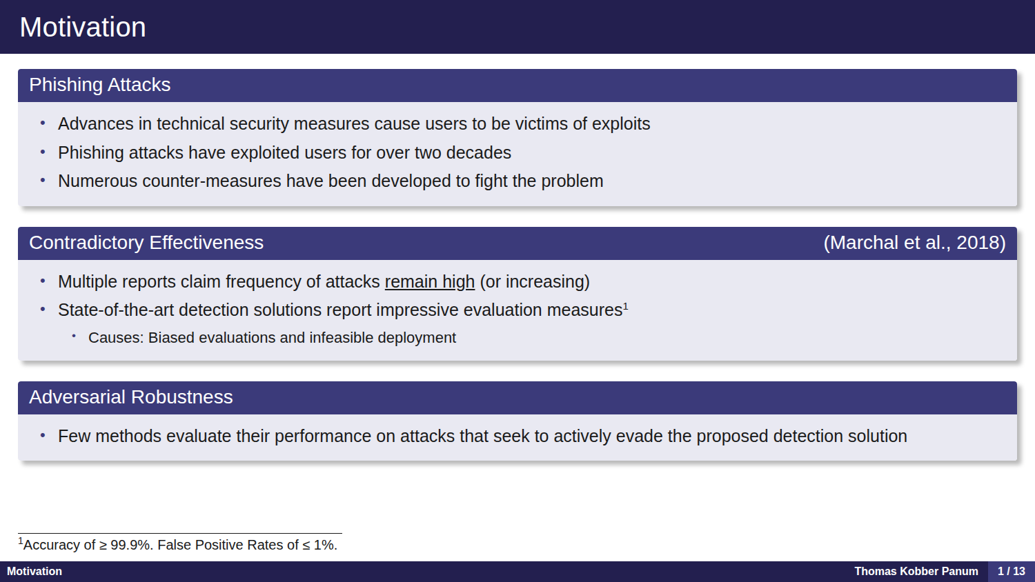Motivation
Phishing Attacks
Advances in technical security measures cause users to be victims of exploits
Phishing attacks have exploited users for over two decades
Numerous counter-measures have been developed to fight the problem
Contradictory Effectiveness (Marchal et al., 2018)
Multiple reports claim frequency of attacks remain high (or increasing)
State-of-the-art detection solutions report impressive evaluation measures1
Causes: Biased evaluations and infeasible deployment
Adversarial Robustness
Few methods evaluate their performance on attacks that seek to actively evade the proposed detection solution
1Accuracy of ≥ 99.9%. False Positive Rates of ≤ 1%.
Motivation
Thomas Kobber Panum 1 / 13